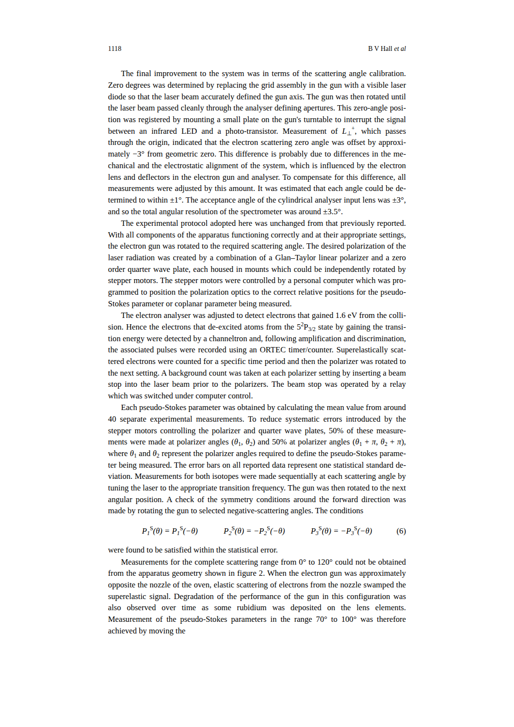1118 B V Hall et al
The final improvement to the system was in terms of the scattering angle calibration. Zero degrees was determined by replacing the grid assembly in the gun with a visible laser diode so that the laser beam accurately defined the gun axis. The gun was then rotated until the laser beam passed cleanly through the analyser defining apertures. This zero-angle position was registered by mounting a small plate on the gun's turntable to interrupt the signal between an infrared LED and a photo-transistor. Measurement of L⊥+, which passes through the origin, indicated that the electron scattering zero angle was offset by approximately −3° from geometric zero. This difference is probably due to differences in the mechanical and the electrostatic alignment of the system, which is influenced by the electron lens and deflectors in the electron gun and analyser. To compensate for this difference, all measurements were adjusted by this amount. It was estimated that each angle could be determined to within ±1°. The acceptance angle of the cylindrical analyser input lens was ±3°, and so the total angular resolution of the spectrometer was around ±3.5°.
The experimental protocol adopted here was unchanged from that previously reported. With all components of the apparatus functioning correctly and at their appropriate settings, the electron gun was rotated to the required scattering angle. The desired polarization of the laser radiation was created by a combination of a Glan–Taylor linear polarizer and a zero order quarter wave plate, each housed in mounts which could be independently rotated by stepper motors. The stepper motors were controlled by a personal computer which was programmed to position the polarization optics to the correct relative positions for the pseudo-Stokes parameter or coplanar parameter being measured.
The electron analyser was adjusted to detect electrons that gained 1.6 eV from the collision. Hence the electrons that de-excited atoms from the 52P3/2 state by gaining the transition energy were detected by a channeltron and, following amplification and discrimination, the associated pulses were recorded using an ORTEC timer/counter. Superelastically scattered electrons were counted for a specific time period and then the polarizer was rotated to the next setting. A background count was taken at each polarizer setting by inserting a beam stop into the laser beam prior to the polarizers. The beam stop was operated by a relay which was switched under computer control.
Each pseudo-Stokes parameter was obtained by calculating the mean value from around 40 separate experimental measurements. To reduce systematic errors introduced by the stepper motors controlling the polarizer and quarter wave plates, 50% of these measurements were made at polarizer angles (θ1, θ2) and 50% at polarizer angles (θ1 + π, θ2 + π), where θ1 and θ2 represent the polarizer angles required to define the pseudo-Stokes parameter being measured. The error bars on all reported data represent one statistical standard deviation. Measurements for both isotopes were made sequentially at each scattering angle by tuning the laser to the appropriate transition frequency. The gun was then rotated to the next angular position. A check of the symmetry conditions around the forward direction was made by rotating the gun to selected negative-scattering angles. The conditions
P1S(θ) = P1S(−θ) P2S(θ) = −P2S(−θ) P3S(θ) = −P3S(−θ) (6)
were found to be satisfied within the statistical error.
Measurements for the complete scattering range from 0° to 120° could not be obtained from the apparatus geometry shown in figure 2. When the electron gun was approximately opposite the nozzle of the oven, elastic scattering of electrons from the nozzle swamped the superelastic signal. Degradation of the performance of the gun in this configuration was also observed over time as some rubidium was deposited on the lens elements. Measurement of the pseudo-Stokes parameters in the range 70° to 100° was therefore achieved by moving the